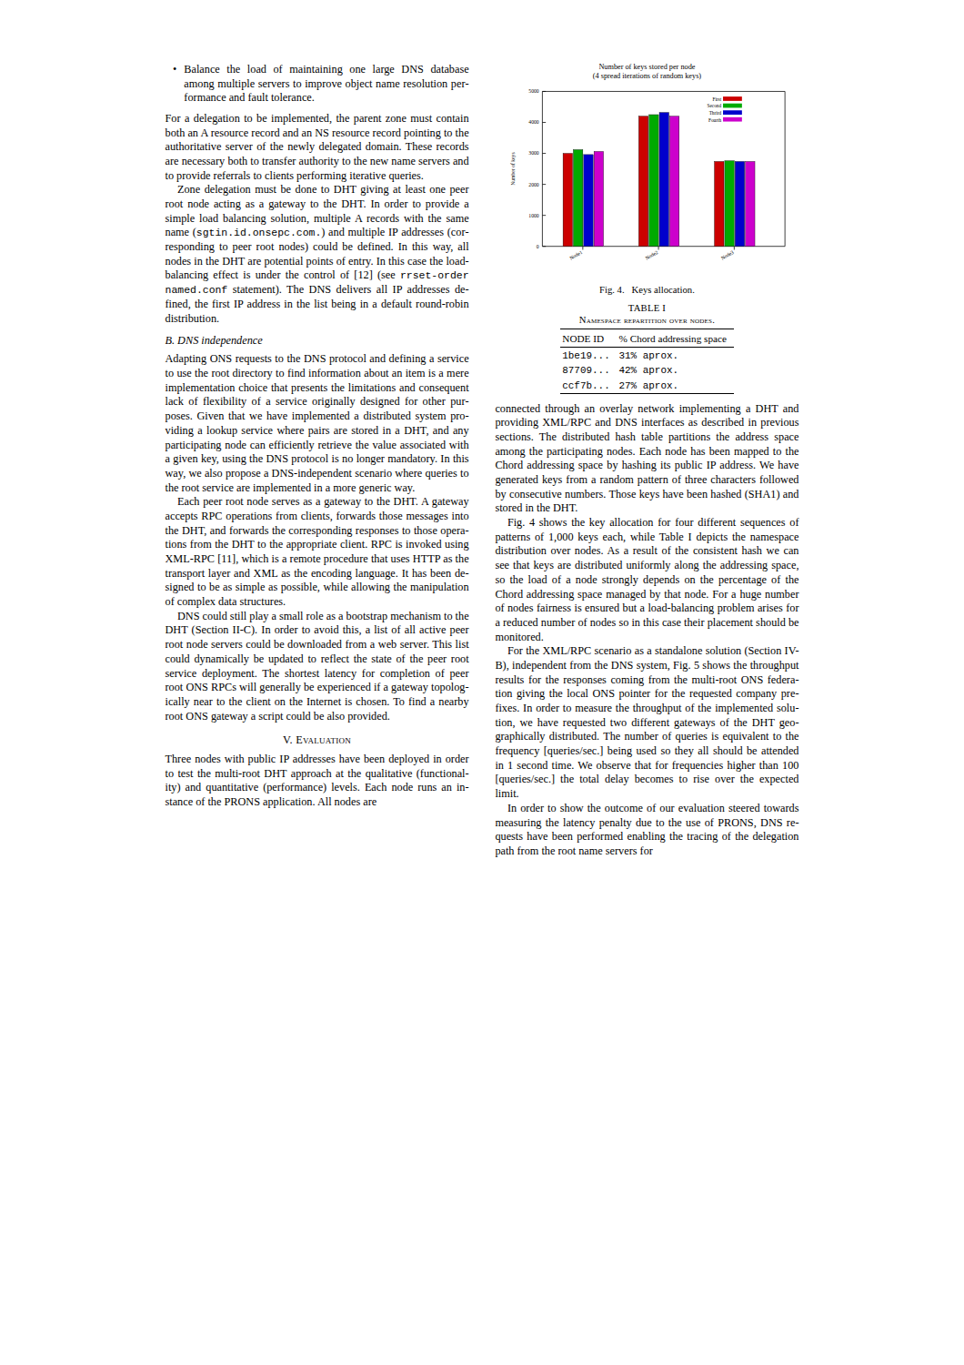Balance the load of maintaining one large DNS database among multiple servers to improve object name resolution performance and fault tolerance.
For a delegation to be implemented, the parent zone must contain both an A resource record and an NS resource record pointing to the authoritative server of the newly delegated domain. These records are necessary both to transfer authority to the new name servers and to provide referrals to clients performing iterative queries.
Zone delegation must be done to DHT giving at least one peer root node acting as a gateway to the DHT. In order to provide a simple load balancing solution, multiple A records with the same name (sgtin.id.onsepc.com.) and multiple IP addresses (corresponding to peer root nodes) could be defined. In this way, all nodes in the DHT are potential points of entry. In this case the load-balancing effect is under the control of [12] (see rrset-order named.conf statement). The DNS delivers all IP addresses defined, the first IP address in the list being in a default round-robin distribution.
B. DNS independence
Adapting ONS requests to the DNS protocol and defining a service to use the root directory to find information about an item is a mere implementation choice that presents the limitations and consequent lack of flexibility of a service originally designed for other purposes. Given that we have implemented a distributed system providing a lookup service where pairs are stored in a DHT, and any participating node can efficiently retrieve the value associated with a given key, using the DNS protocol is no longer mandatory. In this way, we also propose a DNS-independent scenario where queries to the root service are implemented in a more generic way.
Each peer root node serves as a gateway to the DHT. A gateway accepts RPC operations from clients, forwards those messages into the DHT, and forwards the corresponding responses to those operations from the DHT to the appropriate client. RPC is invoked using XML-RPC [11], which is a remote procedure that uses HTTP as the transport layer and XML as the encoding language. It has been designed to be as simple as possible, while allowing the manipulation of complex data structures.
DNS could still play a small role as a bootstrap mechanism to the DHT (Section II-C). In order to avoid this, a list of all active peer root node servers could be downloaded from a web server. This list could dynamically be updated to reflect the state of the peer root service deployment. The shortest latency for completion of peer root ONS RPCs will generally be experienced if a gateway topologically near to the client on the Internet is chosen. To find a nearby root ONS gateway a script could be also provided.
V. Evaluation
Three nodes with public IP addresses have been deployed in order to test the multi-root DHT approach at the qualitative (functionality) and quantitative (performance) levels. Each node runs an instance of the PRONS application. All nodes are
Number of keys stored per node
(4 spread iterations of random keys)
0 1000 2000 3000 4000 5000 Number of keys First Second Thrird Fourth Node1 Node2 Node3
Fig. 4. Keys allocation.
TABLE I
Namespace repartition over nodes.
| NODE ID | % Chord addressing space |
| --- | --- |
| 1be19... | 31% aprox. |
| 87709... | 42% aprox. |
| ccf7b... | 27% aprox. |
connected through an overlay network implementing a DHT and providing XML/RPC and DNS interfaces as described in previous sections. The distributed hash table partitions the address space among the participating nodes. Each node has been mapped to the Chord addressing space by hashing its public IP address. We have generated keys from a random pattern of three characters followed by consecutive numbers. Those keys have been hashed (SHA1) and stored in the DHT.
Fig. 4 shows the key allocation for four different sequences of patterns of 1,000 keys each, while Table I depicts the namespace distribution over nodes. As a result of the consistent hash we can see that keys are distributed uniformly along the addressing space, so the load of a node strongly depends on the percentage of the Chord addressing space managed by that node. For a huge number of nodes fairness is ensured but a load-balancing problem arises for a reduced number of nodes so in this case their placement should be monitored.
For the XML/RPC scenario as a standalone solution (Section IV-B), independent from the DNS system, Fig. 5 shows the throughput results for the responses coming from the multi-root ONS federation giving the local ONS pointer for the requested company prefixes. In order to measure the throughput of the implemented solution, we have requested two different gateways of the DHT geographically distributed. The number of queries is equivalent to the frequency [queries/sec.] being used so they all should be attended in 1 second time. We observe that for frequencies higher than 100 [queries/sec.] the total delay becomes to rise over the expected limit.
In order to show the outcome of our evaluation steered towards measuring the latency penalty due to the use of PRONS, DNS requests have been performed enabling the tracing of the delegation path from the root name servers for